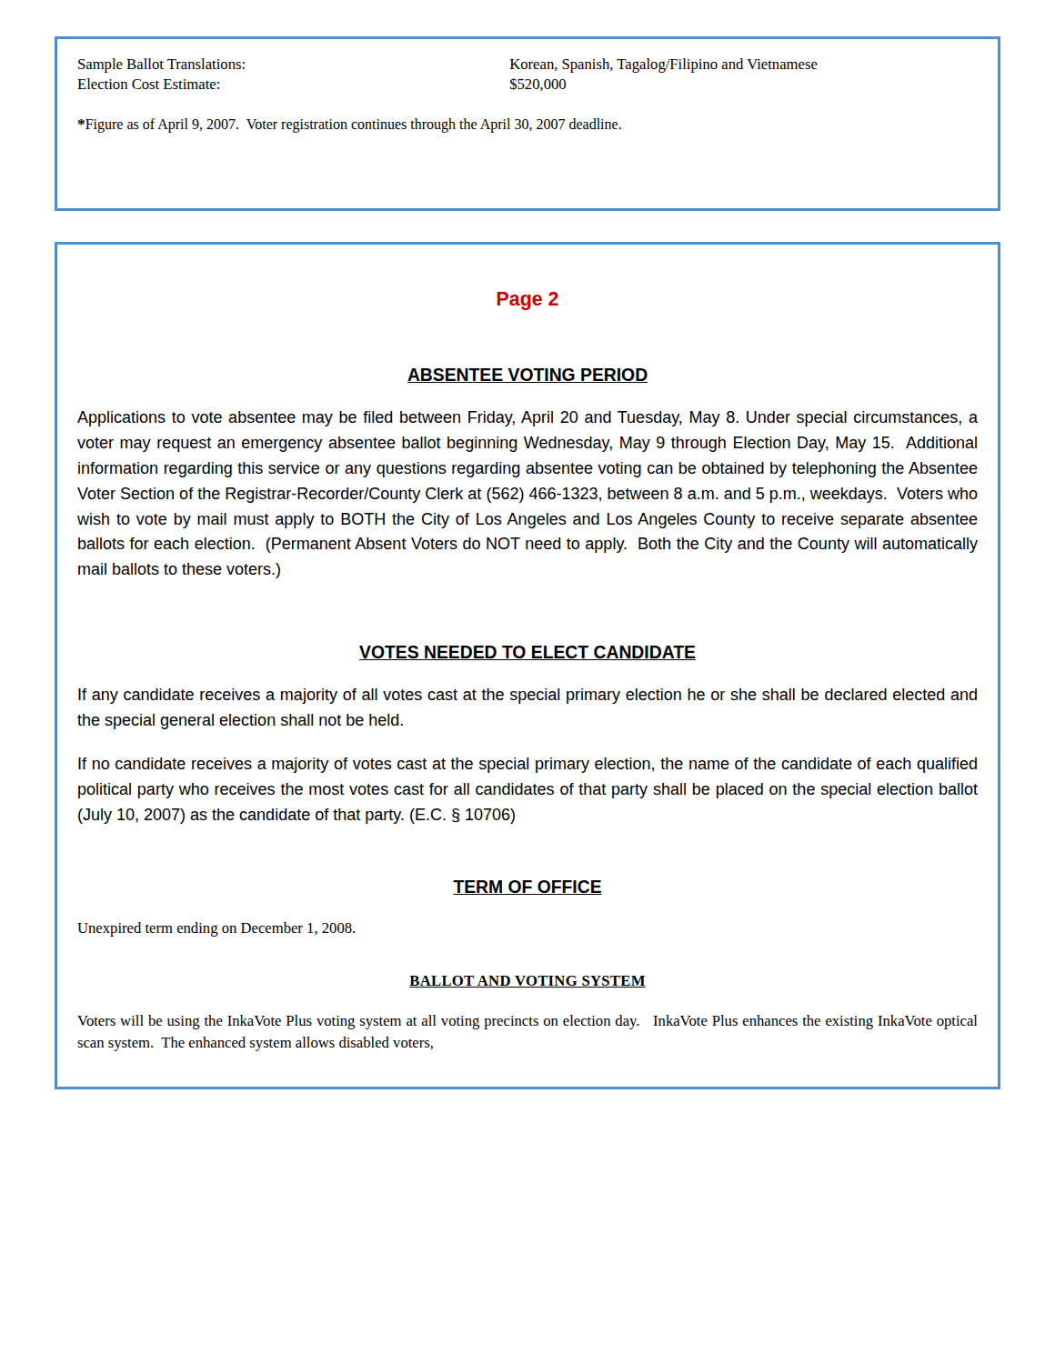| Sample Ballot Translations: | Korean, Spanish, Tagalog/Filipino and Vietnamese |
| Election Cost Estimate: | $520,000 |
*Figure as of April 9, 2007. Voter registration continues through the April 30, 2007 deadline.
Page 2
ABSENTEE VOTING PERIOD
Applications to vote absentee may be filed between Friday, April 20 and Tuesday, May 8. Under special circumstances, a voter may request an emergency absentee ballot beginning Wednesday, May 9 through Election Day, May 15. Additional information regarding this service or any questions regarding absentee voting can be obtained by telephoning the Absentee Voter Section of the Registrar-Recorder/County Clerk at (562) 466-1323, between 8 a.m. and 5 p.m., weekdays. Voters who wish to vote by mail must apply to BOTH the City of Los Angeles and Los Angeles County to receive separate absentee ballots for each election. (Permanent Absent Voters do NOT need to apply. Both the City and the County will automatically mail ballots to these voters.)
VOTES NEEDED TO ELECT CANDIDATE
If any candidate receives a majority of all votes cast at the special primary election he or she shall be declared elected and the special general election shall not be held.
If no candidate receives a majority of votes cast at the special primary election, the name of the candidate of each qualified political party who receives the most votes cast for all candidates of that party shall be placed on the special election ballot (July 10, 2007) as the candidate of that party. (E.C. § 10706)
TERM OF OFFICE
Unexpired term ending on December 1, 2008.
BALLOT AND VOTING SYSTEM
Voters will be using the InkaVote Plus voting system at all voting precincts on election day. InkaVote Plus enhances the existing InkaVote optical scan system. The enhanced system allows disabled voters,